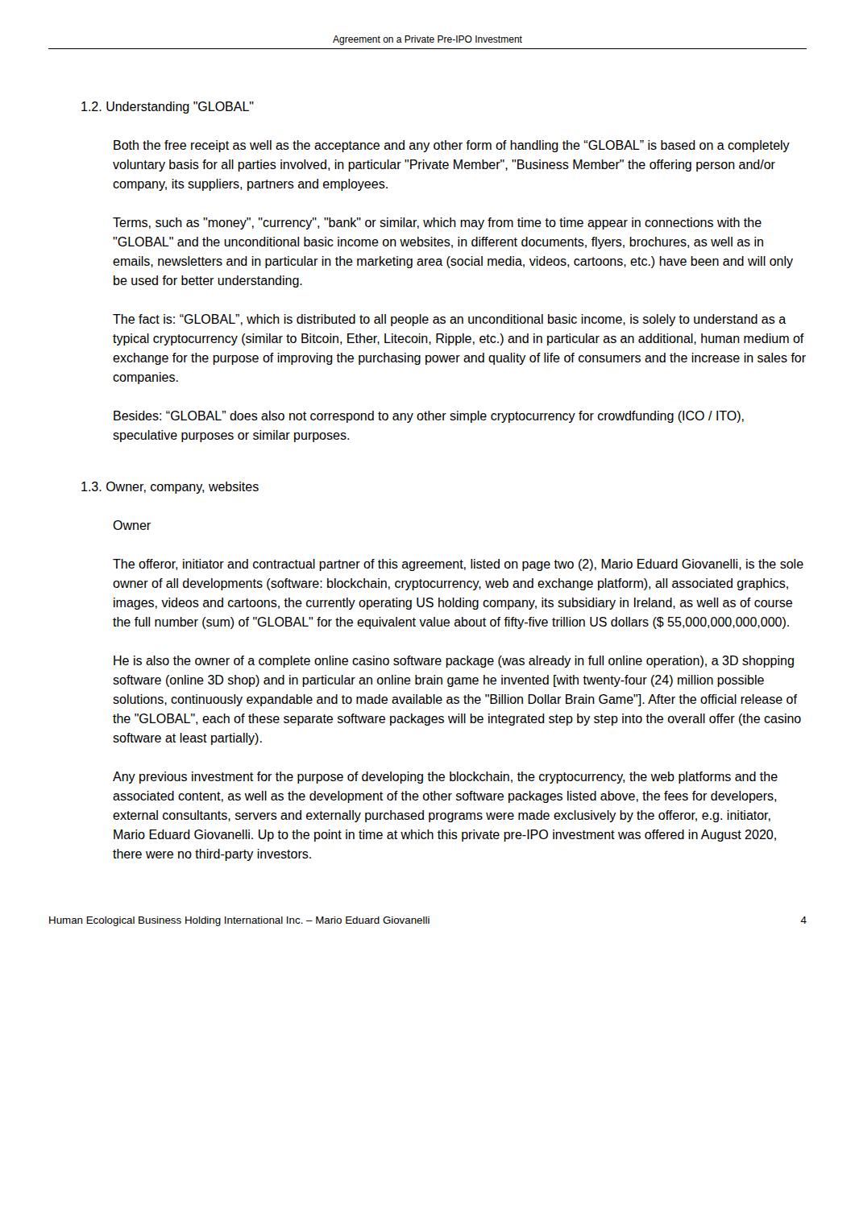Agreement on a Private Pre-IPO Investment
1.2. Understanding "GLOBAL"
Both the free receipt as well as the acceptance and any other form of handling the “GLOBAL” is based on a completely voluntary basis for all parties involved, in particular "Private Member", "Business Member" the offering person and/or company, its suppliers, partners and employees.
Terms, such as "money", "currency", "bank" or similar, which may from time to time appear in connections with the "GLOBAL" and the unconditional basic income on websites, in different documents, flyers, brochures, as well as in emails, newsletters and in particular in the marketing area (social media, videos, cartoons, etc.) have been and will only be used for better understanding.
The fact is: “GLOBAL”, which is distributed to all people as an unconditional basic income, is solely to understand as a typical cryptocurrency (similar to Bitcoin, Ether, Litecoin, Ripple, etc.) and in particular as an additional, human medium of exchange for the purpose of improving the purchasing power and quality of life of consumers and the increase in sales for companies.
Besides: “GLOBAL” does also not correspond to any other simple cryptocurrency for crowdfunding (ICO / ITO), speculative purposes or similar purposes.
1.3. Owner, company, websites
Owner
The offeror, initiator and contractual partner of this agreement, listed on page two (2), Mario Eduard Giovanelli, is the sole owner of all developments (software: blockchain, cryptocurrency, web and exchange platform), all associated graphics, images, videos and cartoons, the currently operating US holding company, its subsidiary in Ireland, as well as of course the full number (sum) of "GLOBAL" for the equivalent value about of fifty-five trillion US dollars ($ 55,000,000,000,000).
He is also the owner of a complete online casino software package (was already in full online operation), a 3D shopping software (online 3D shop) and in particular an online brain game he invented [with twenty-four (24) million possible solutions, continuously expandable and to made available as the "Billion Dollar Brain Game"]. After the official release of the "GLOBAL", each of these separate software packages will be integrated step by step into the overall offer (the casino software at least partially).
Any previous investment for the purpose of developing the blockchain, the cryptocurrency, the web platforms and the associated content, as well as the development of the other software packages listed above, the fees for developers, external consultants, servers and externally purchased programs were made exclusively by the offeror, e.g. initiator, Mario Eduard Giovanelli. Up to the point in time at which this private pre-IPO investment was offered in August 2020, there were no third-party investors.
Human Ecological Business Holding International Inc. – Mario Eduard Giovanelli
4